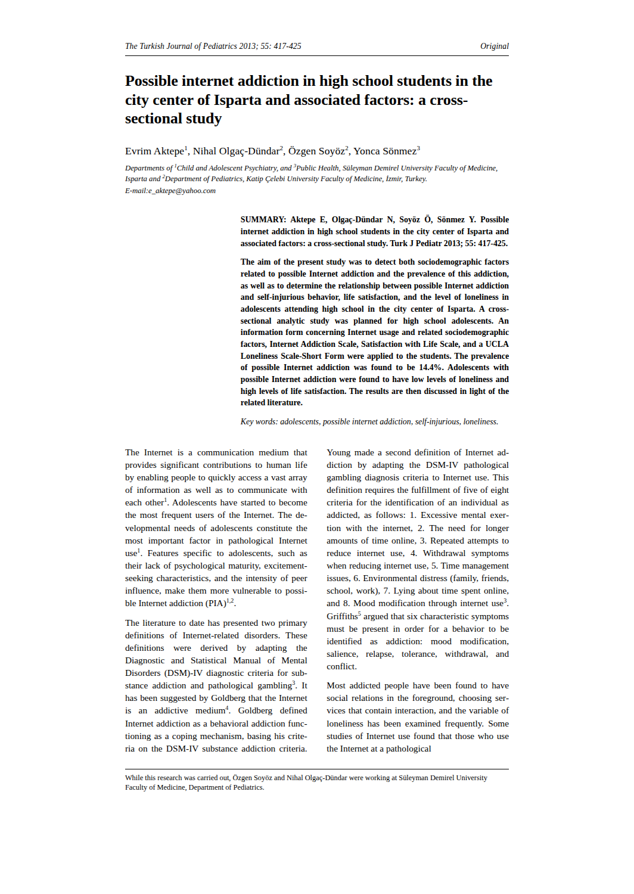The Turkish Journal of Pediatrics 2013; 55: 417-425 Original
Possible internet addiction in high school students in the city center of Isparta and associated factors: a cross-sectional study
Evrim Aktepe1, Nihal Olgaç-Dündar2, Özgen Soyöz2, Yonca Sönmez3
Departments of 1Child and Adolescent Psychiatry, and 3Public Health, Süleyman Demirel University Faculty of Medicine, Isparta and 2Department of Pediatrics, Katip Çelebi University Faculty of Medicine, İzmir, Turkey.
E-mail:e_aktepe@yahoo.com
SUMMARY: Aktepe E, Olgaç-Dündar N, Soyöz Ö, Sönmez Y. Possible internet addiction in high school students in the city center of Isparta and associated factors: a cross-sectional study. Turk J Pediatr 2013; 55: 417-425.
The aim of the present study was to detect both sociodemographic factors related to possible Internet addiction and the prevalence of this addiction, as well as to determine the relationship between possible Internet addiction and self-injurious behavior, life satisfaction, and the level of loneliness in adolescents attending high school in the city center of Isparta. A cross-sectional analytic study was planned for high school adolescents. An information form concerning Internet usage and related sociodemographic factors, Internet Addiction Scale, Satisfaction with Life Scale, and a UCLA Loneliness Scale-Short Form were applied to the students. The prevalence of possible Internet addiction was found to be 14.4%. Adolescents with possible Internet addiction were found to have low levels of loneliness and high levels of life satisfaction. The results are then discussed in light of the related literature.
Key words: adolescents, possible internet addiction, self-injurious, loneliness.
The Internet is a communication medium that provides significant contributions to human life by enabling people to quickly access a vast array of information as well as to communicate with each other1. Adolescents have started to become the most frequent users of the Internet. The developmental needs of adolescents constitute the most important factor in pathological Internet use1. Features specific to adolescents, such as their lack of psychological maturity, excitement-seeking characteristics, and the intensity of peer influence, make them more vulnerable to possible Internet addiction (PIA)1,2.
The literature to date has presented two primary definitions of Internet-related disorders. These definitions were derived by adapting the Diagnostic and Statistical Manual of Mental Disorders (DSM)-IV diagnostic criteria for substance addiction and pathological gambling3. It has been suggested by Goldberg that the Internet is an addictive medium4. Goldberg defined Internet addiction as a behavioral addiction functioning as a coping mechanism, basing his criteria on the DSM-IV substance addiction criteria. Young made a second definition of Internet addiction by adapting the DSM-IV pathological gambling diagnosis criteria to Internet use. This definition requires the fulfillment of five of eight criteria for the identification of an individual as addicted, as follows: 1. Excessive mental exertion with the internet, 2. The need for longer amounts of time online, 3. Repeated attempts to reduce internet use, 4. Withdrawal symptoms when reducing internet use, 5. Time management issues, 6. Environmental distress (family, friends, school, work), 7. Lying about time spent online, and 8. Mood modification through internet use3. Griffiths5 argued that six characteristic symptoms must be present in order for a behavior to be identified as addiction: mood modification, salience, relapse, tolerance, withdrawal, and conflict.
Most addicted people have been found to have social relations in the foreground, choosing services that contain interaction, and the variable of loneliness has been examined frequently. Some studies of Internet use found that those who use the Internet at a pathological
While this research was carried out, Özgen Soyöz and Nihal Olgaç-Dündar were working at Süleyman Demirel University Faculty of Medicine, Department of Pediatrics.